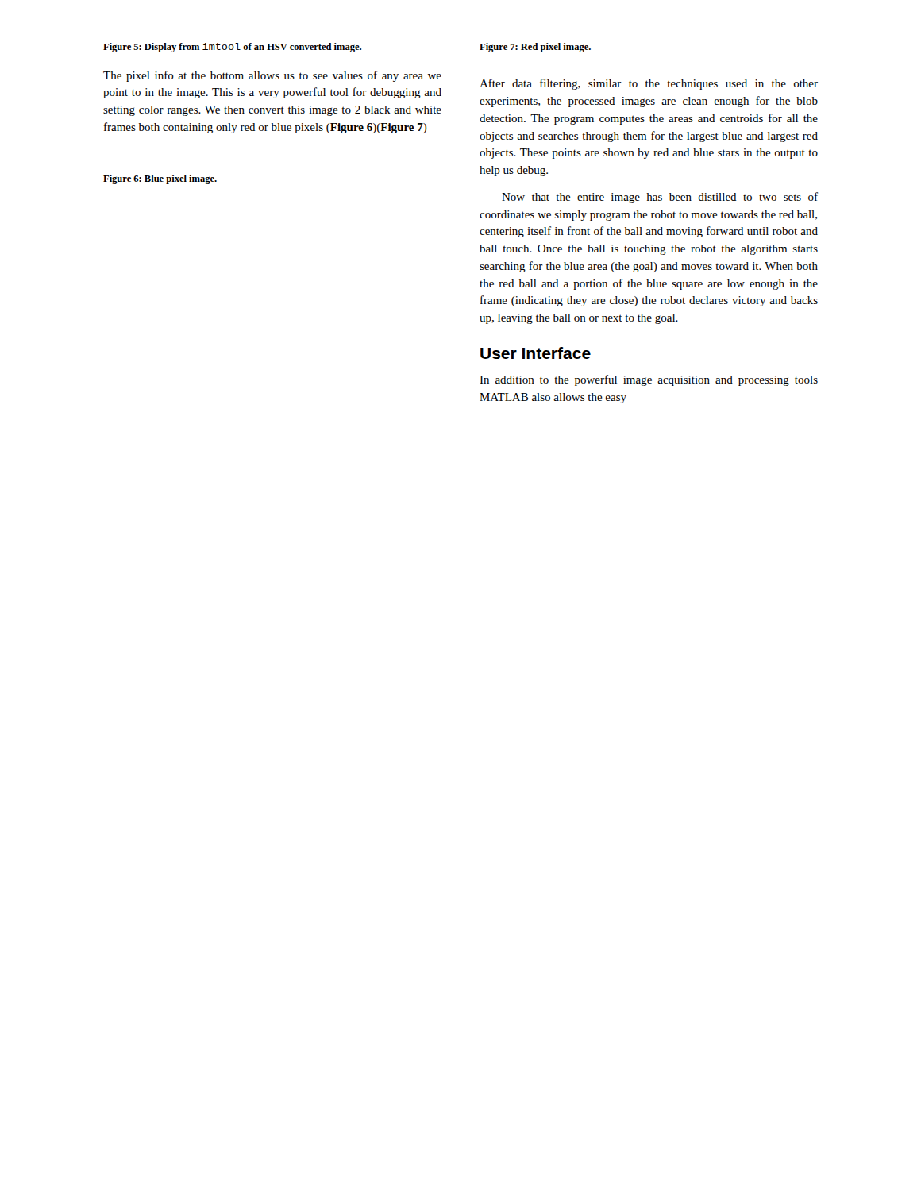Figure 5: Display from imtool of an HSV converted image.
The pixel info at the bottom allows us to see values of any area we point to in the image. This is a very powerful tool for debugging and setting color ranges. We then convert this image to 2 black and white frames both containing only red or blue pixels (Figure 6)(Figure 7)
Figure 6: Blue pixel image.
Figure 7: Red pixel image.
After data filtering, similar to the techniques used in the other experiments, the processed images are clean enough for the blob detection. The program computes the areas and centroids for all the objects and searches through them for the largest blue and largest red objects. These points are shown by red and blue stars in the output to help us debug.
Now that the entire image has been distilled to two sets of coordinates we simply program the robot to move towards the red ball, centering itself in front of the ball and moving forward until robot and ball touch. Once the ball is touching the robot the algorithm starts searching for the blue area (the goal) and moves toward it. When both the red ball and a portion of the blue square are low enough in the frame (indicating they are close) the robot declares victory and backs up, leaving the ball on or next to the goal.
User Interface
In addition to the powerful image acquisition and processing tools MATLAB also allows the easy